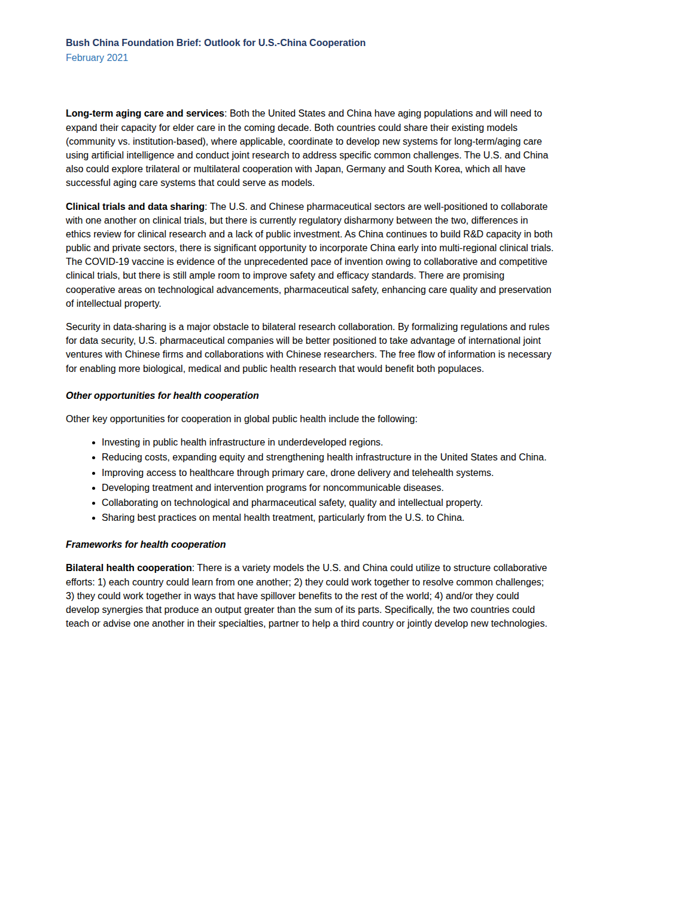Bush China Foundation Brief: Outlook for U.S.-China Cooperation
February 2021
Long-term aging care and services: Both the United States and China have aging populations and will need to expand their capacity for elder care in the coming decade. Both countries could share their existing models (community vs. institution-based), where applicable, coordinate to develop new systems for long-term/aging care using artificial intelligence and conduct joint research to address specific common challenges. The U.S. and China also could explore trilateral or multilateral cooperation with Japan, Germany and South Korea, which all have successful aging care systems that could serve as models.
Clinical trials and data sharing: The U.S. and Chinese pharmaceutical sectors are well-positioned to collaborate with one another on clinical trials, but there is currently regulatory disharmony between the two, differences in ethics review for clinical research and a lack of public investment. As China continues to build R&D capacity in both public and private sectors, there is significant opportunity to incorporate China early into multi-regional clinical trials. The COVID-19 vaccine is evidence of the unprecedented pace of invention owing to collaborative and competitive clinical trials, but there is still ample room to improve safety and efficacy standards. There are promising cooperative areas on technological advancements, pharmaceutical safety, enhancing care quality and preservation of intellectual property.
Security in data-sharing is a major obstacle to bilateral research collaboration. By formalizing regulations and rules for data security, U.S. pharmaceutical companies will be better positioned to take advantage of international joint ventures with Chinese firms and collaborations with Chinese researchers. The free flow of information is necessary for enabling more biological, medical and public health research that would benefit both populaces.
Other opportunities for health cooperation
Other key opportunities for cooperation in global public health include the following:
Investing in public health infrastructure in underdeveloped regions.
Reducing costs, expanding equity and strengthening health infrastructure in the United States and China.
Improving access to healthcare through primary care, drone delivery and telehealth systems.
Developing treatment and intervention programs for noncommunicable diseases.
Collaborating on technological and pharmaceutical safety, quality and intellectual property.
Sharing best practices on mental health treatment, particularly from the U.S. to China.
Frameworks for health cooperation
Bilateral health cooperation: There is a variety models the U.S. and China could utilize to structure collaborative efforts: 1) each country could learn from one another; 2) they could work together to resolve common challenges; 3) they could work together in ways that have spillover benefits to the rest of the world; 4) and/or they could develop synergies that produce an output greater than the sum of its parts. Specifically, the two countries could teach or advise one another in their specialties, partner to help a third country or jointly develop new technologies.